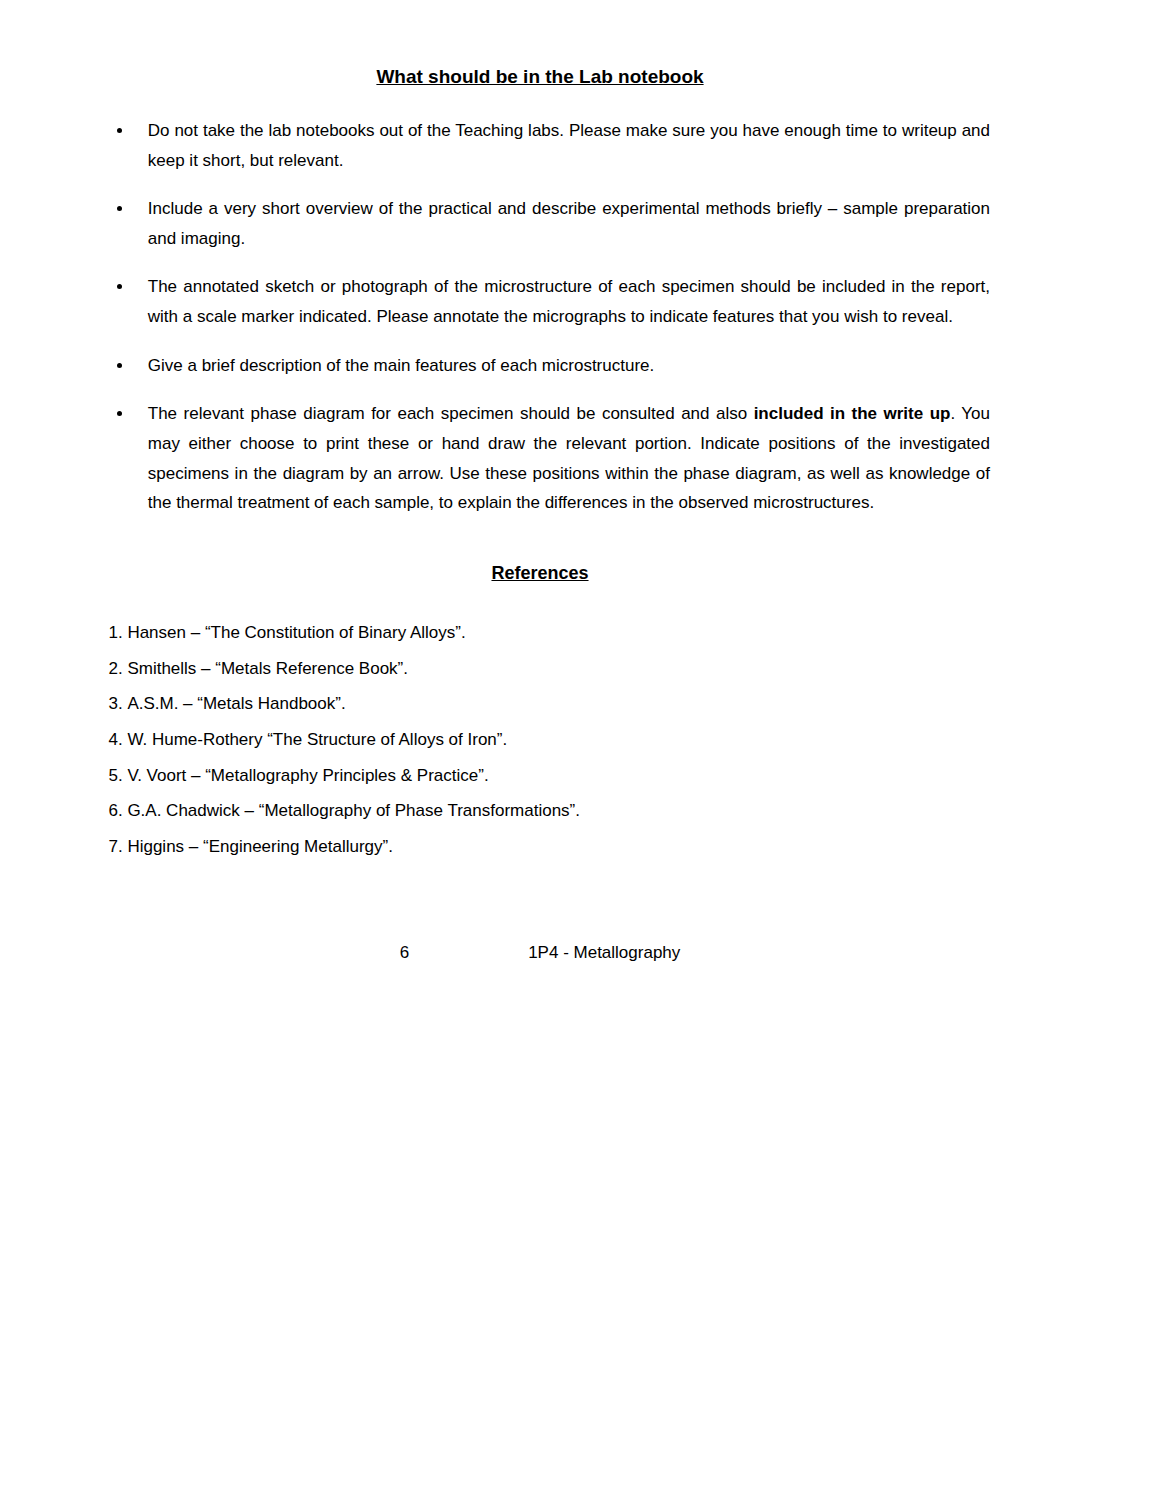What should be in the Lab notebook
Do not take the lab notebooks out of the Teaching labs. Please make sure you have enough time to writeup and keep it short, but relevant.
Include a very short overview of the practical and describe experimental methods briefly – sample preparation and imaging.
The annotated sketch or photograph of the microstructure of each specimen should be included in the report, with a scale marker indicated. Please annotate the micrographs to indicate features that you wish to reveal.
Give a brief description of the main features of each microstructure.
The relevant phase diagram for each specimen should be consulted and also included in the write up. You may either choose to print these or hand draw the relevant portion. Indicate positions of the investigated specimens in the diagram by an arrow. Use these positions within the phase diagram, as well as knowledge of the thermal treatment of each sample, to explain the differences in the observed microstructures.
References
Hansen – “The Constitution of Binary Alloys”.
Smithells – “Metals Reference Book”.
A.S.M. – “Metals Handbook”.
W. Hume-Rothery “The Structure of Alloys of Iron”.
V. Voort – “Metallography Principles & Practice”.
G.A. Chadwick – “Metallography of Phase Transformations”.
Higgins – “Engineering Metallurgy”.
6 1P4 - Metallography